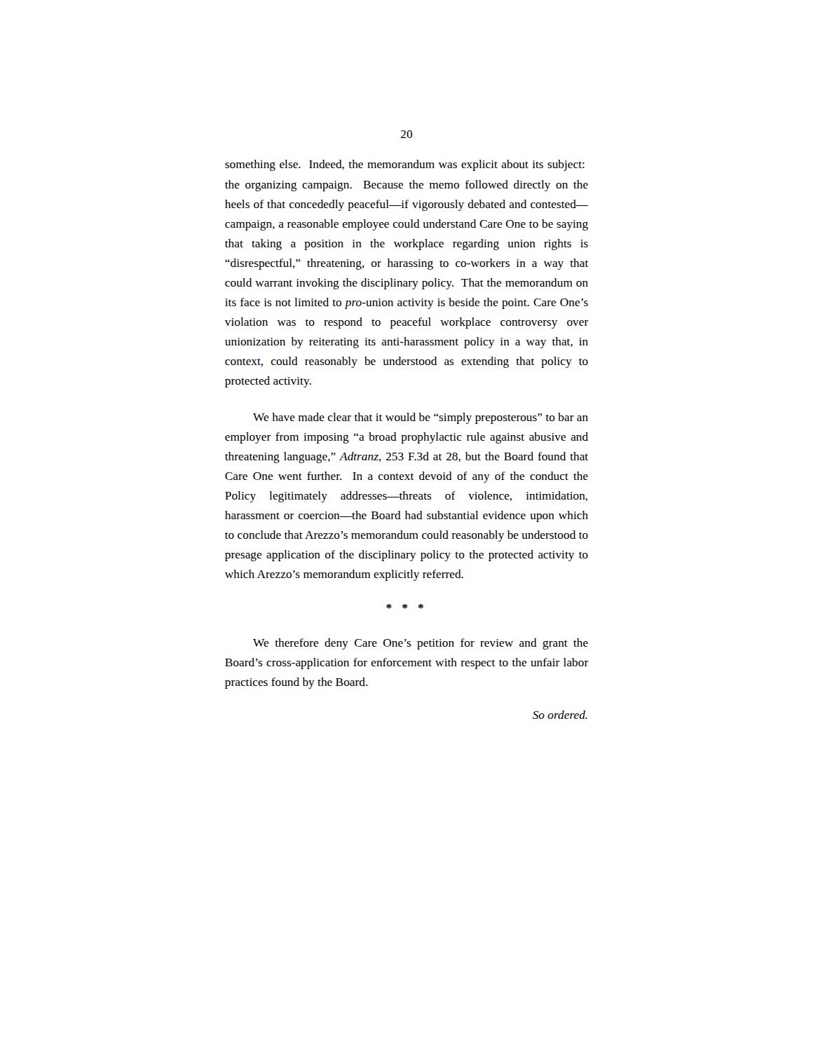20
something else. Indeed, the memorandum was explicit about its subject: the organizing campaign. Because the memo followed directly on the heels of that concededly peaceful—if vigorously debated and contested—campaign, a reasonable employee could understand Care One to be saying that taking a position in the workplace regarding union rights is “disrespectful,” threatening, or harassing to co-workers in a way that could warrant invoking the disciplinary policy. That the memorandum on its face is not limited to pro-union activity is beside the point. Care One’s violation was to respond to peaceful workplace controversy over unionization by reiterating its anti-harassment policy in a way that, in context, could reasonably be understood as extending that policy to protected activity.
We have made clear that it would be “simply preposterous” to bar an employer from imposing “a broad prophylactic rule against abusive and threatening language,” Adtranz, 253 F.3d at 28, but the Board found that Care One went further. In a context devoid of any of the conduct the Policy legitimately addresses—threats of violence, intimidation, harassment or coercion—the Board had substantial evidence upon which to conclude that Arezzo’s memorandum could reasonably be understood to presage application of the disciplinary policy to the protected activity to which Arezzo’s memorandum explicitly referred.
* * *
We therefore deny Care One’s petition for review and grant the Board’s cross-application for enforcement with respect to the unfair labor practices found by the Board.
So ordered.